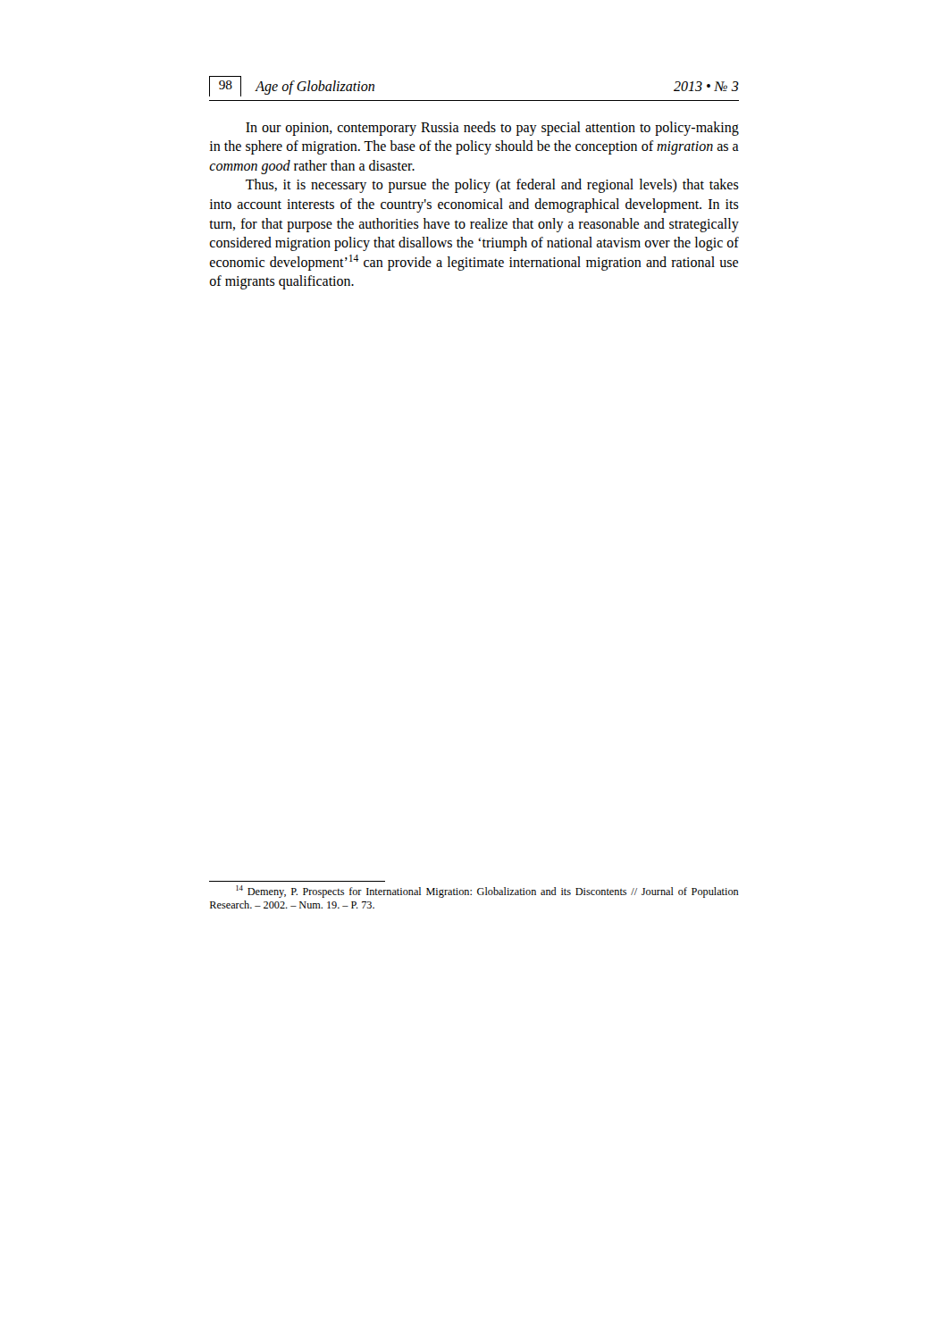98
Age of Globalization
2013 • № 3
In our opinion, contemporary Russia needs to pay special attention to policy-making in the sphere of migration. The base of the policy should be the conception of migration as a common good rather than a disaster.
Thus, it is necessary to pursue the policy (at federal and regional levels) that takes into account interests of the country's economical and demographical development. In its turn, for that purpose the authorities have to realize that only a reasonable and strategically considered migration policy that disallows the ‘triumph of national atavism over the logic of economic development’14 can provide a legitimate international migration and rational use of migrants qualification.
14 Demeny, P. Prospects for International Migration: Globalization and its Discontents // Journal of Population Research. – 2002. – Num. 19. – P. 73.